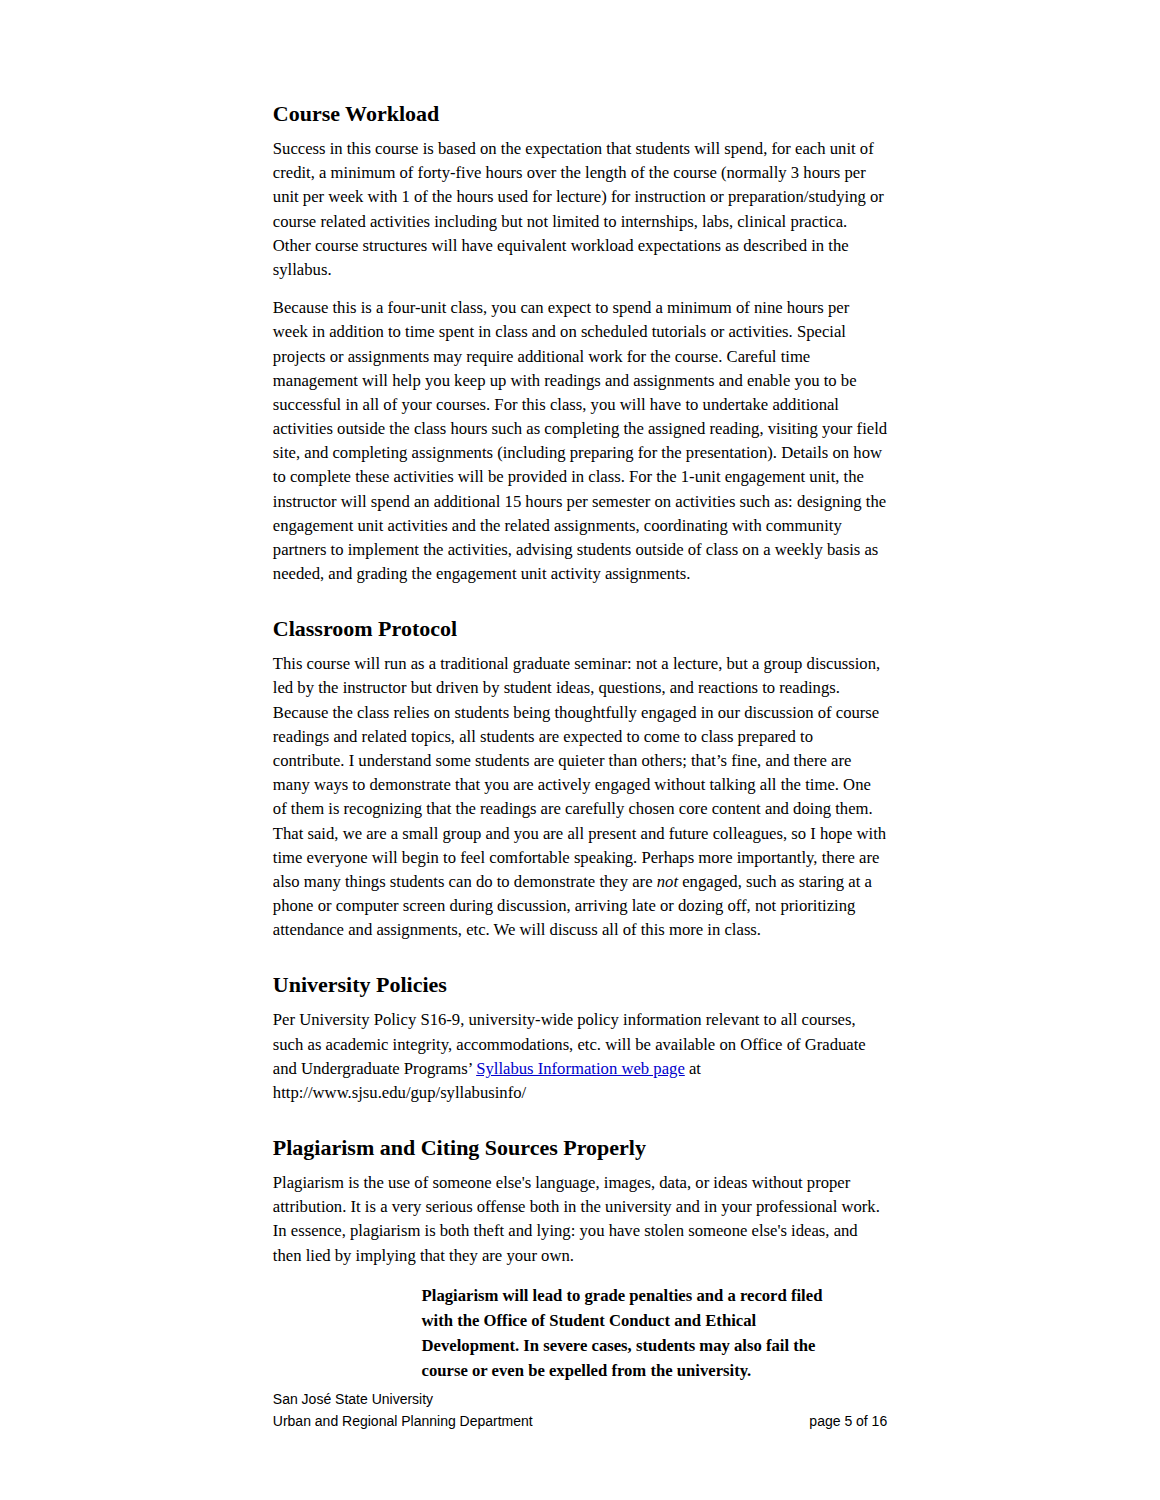Course Workload
Success in this course is based on the expectation that students will spend, for each unit of credit, a minimum of forty-five hours over the length of the course (normally 3 hours per unit per week with 1 of the hours used for lecture) for instruction or preparation/studying or course related activities including but not limited to internships, labs, clinical practica. Other course structures will have equivalent workload expectations as described in the syllabus.
Because this is a four-unit class, you can expect to spend a minimum of nine hours per week in addition to time spent in class and on scheduled tutorials or activities. Special projects or assignments may require additional work for the course. Careful time management will help you keep up with readings and assignments and enable you to be successful in all of your courses. For this class, you will have to undertake additional activities outside the class hours such as completing the assigned reading, visiting your field site, and completing assignments (including preparing for the presentation). Details on how to complete these activities will be provided in class. For the 1-unit engagement unit, the instructor will spend an additional 15 hours per semester on activities such as: designing the engagement unit activities and the related assignments, coordinating with community partners to implement the activities, advising students outside of class on a weekly basis as needed, and grading the engagement unit activity assignments.
Classroom Protocol
This course will run as a traditional graduate seminar: not a lecture, but a group discussion, led by the instructor but driven by student ideas, questions, and reactions to readings. Because the class relies on students being thoughtfully engaged in our discussion of course readings and related topics, all students are expected to come to class prepared to contribute. I understand some students are quieter than others; that’s fine, and there are many ways to demonstrate that you are actively engaged without talking all the time. One of them is recognizing that the readings are carefully chosen core content and doing them. That said, we are a small group and you are all present and future colleagues, so I hope with time everyone will begin to feel comfortable speaking. Perhaps more importantly, there are also many things students can do to demonstrate they are not engaged, such as staring at a phone or computer screen during discussion, arriving late or dozing off, not prioritizing attendance and assignments, etc. We will discuss all of this more in class.
University Policies
Per University Policy S16-9, university-wide policy information relevant to all courses, such as academic integrity, accommodations, etc. will be available on Office of Graduate and Undergraduate Programs’ Syllabus Information web page at http://www.sjsu.edu/gup/syllabusinfo/
Plagiarism and Citing Sources Properly
Plagiarism is the use of someone else's language, images, data, or ideas without proper attribution. It is a very serious offense both in the university and in your professional work. In essence, plagiarism is both theft and lying: you have stolen someone else's ideas, and then lied by implying that they are your own.
Plagiarism will lead to grade penalties and a record filed with the Office of Student Conduct and Ethical Development. In severe cases, students may also fail the course or even be expelled from the university.
San José State University
Urban and Regional Planning Department page 5 of 16